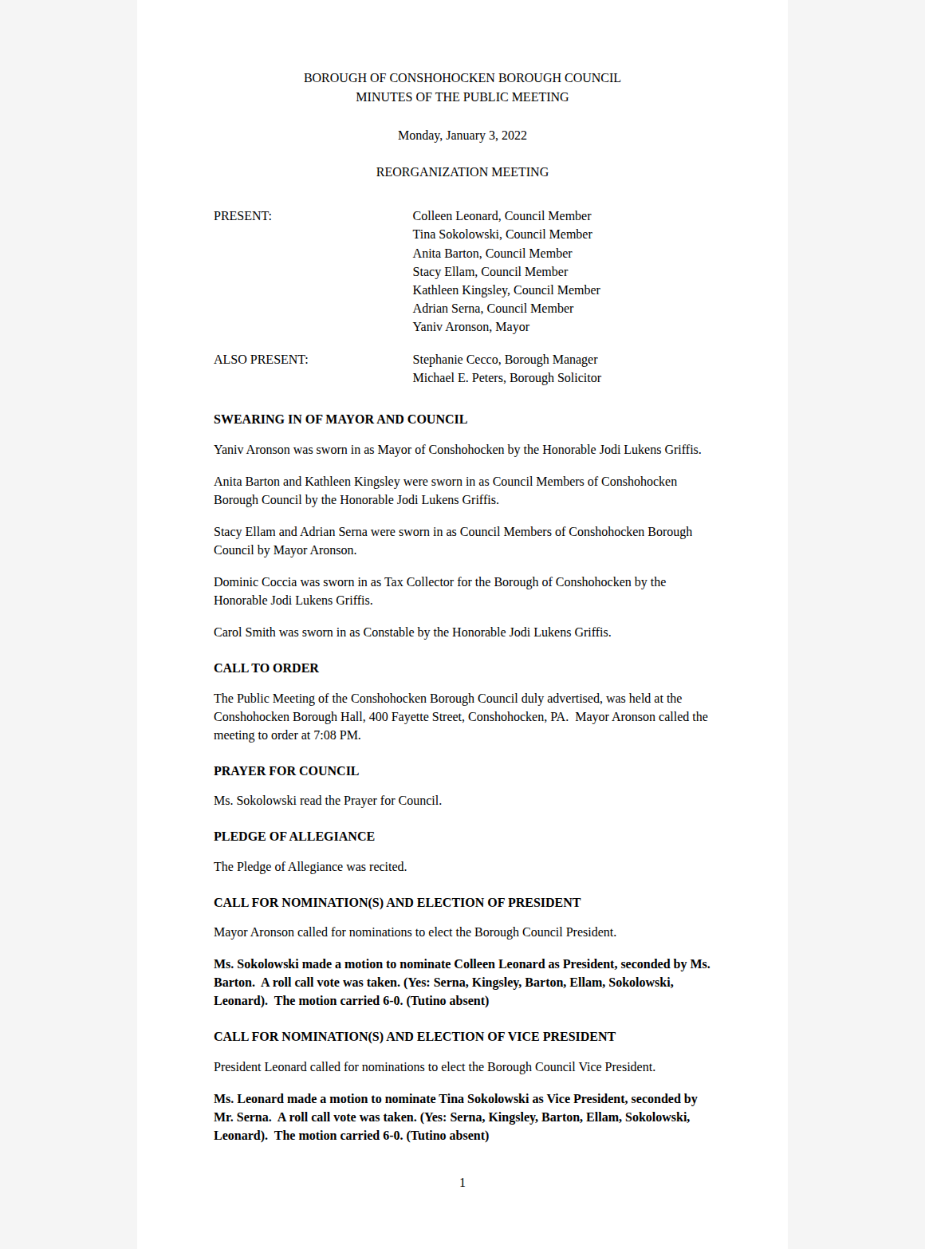BOROUGH OF CONSHOHOCKEN BOROUGH COUNCIL MINUTES OF THE PUBLIC MEETING
Monday, January 3, 2022
REORGANIZATION MEETING
| PRESENT: | Colleen Leonard, Council Member Tina Sokolowski, Council Member Anita Barton, Council Member Stacy Ellam, Council Member Kathleen Kingsley, Council Member Adrian Serna, Council Member Yaniv Aronson, Mayor |
| ALSO PRESENT: | Stephanie Cecco, Borough Manager Michael E. Peters, Borough Solicitor |
Swearing in of Mayor and Council
Yaniv Aronson was sworn in as Mayor of Conshohocken by the Honorable Jodi Lukens Griffis.
Anita Barton and Kathleen Kingsley were sworn in as Council Members of Conshohocken Borough Council by the Honorable Jodi Lukens Griffis.
Stacy Ellam and Adrian Serna were sworn in as Council Members of Conshohocken Borough Council by Mayor Aronson.
Dominic Coccia was sworn in as Tax Collector for the Borough of Conshohocken by the Honorable Jodi Lukens Griffis.
Carol Smith was sworn in as Constable by the Honorable Jodi Lukens Griffis.
Call to Order
The Public Meeting of the Conshohocken Borough Council duly advertised, was held at the Conshohocken Borough Hall, 400 Fayette Street, Conshohocken, PA. Mayor Aronson called the meeting to order at 7:08 PM.
Prayer for Council
Ms. Sokolowski read the Prayer for Council.
Pledge of Allegiance
The Pledge of Allegiance was recited.
Call for Nomination(s) and Election of President
Mayor Aronson called for nominations to elect the Borough Council President.
Ms. Sokolowski made a motion to nominate Colleen Leonard as President, seconded by Ms. Barton. A roll call vote was taken. (Yes: Serna, Kingsley, Barton, Ellam, Sokolowski, Leonard). The motion carried 6-0. (Tutino absent)
Call for Nomination(s) and Election of Vice President
President Leonard called for nominations to elect the Borough Council Vice President.
Ms. Leonard made a motion to nominate Tina Sokolowski as Vice President, seconded by Mr. Serna. A roll call vote was taken. (Yes: Serna, Kingsley, Barton, Ellam, Sokolowski, Leonard). The motion carried 6-0. (Tutino absent)
1